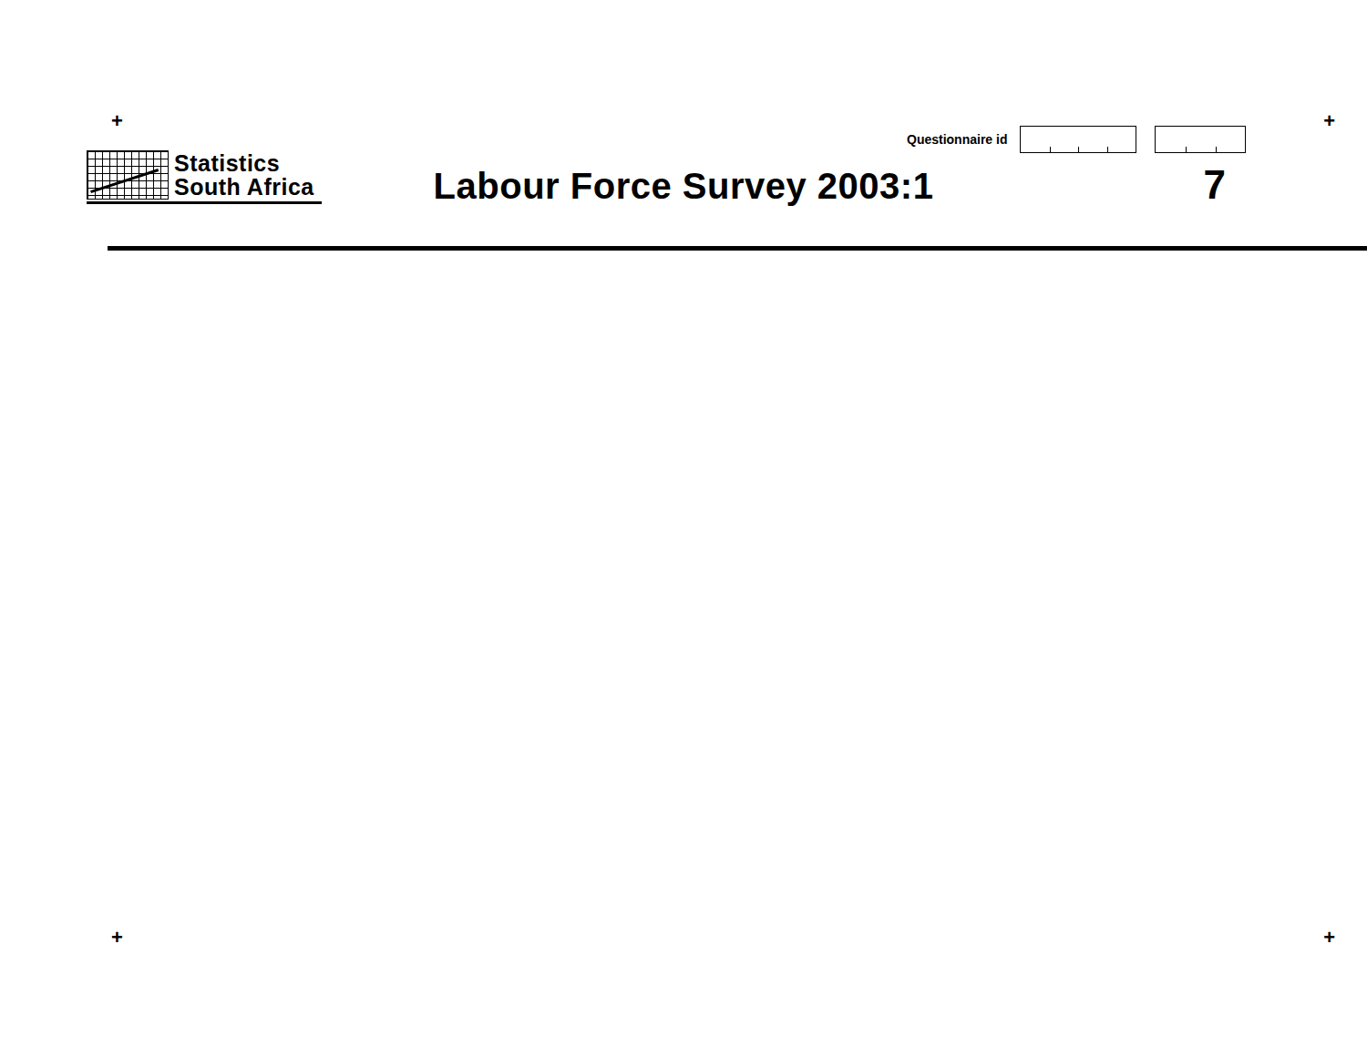+ + + +
Statistics South Africa
Questionnaire id
Labour Force Survey 2003:1
7